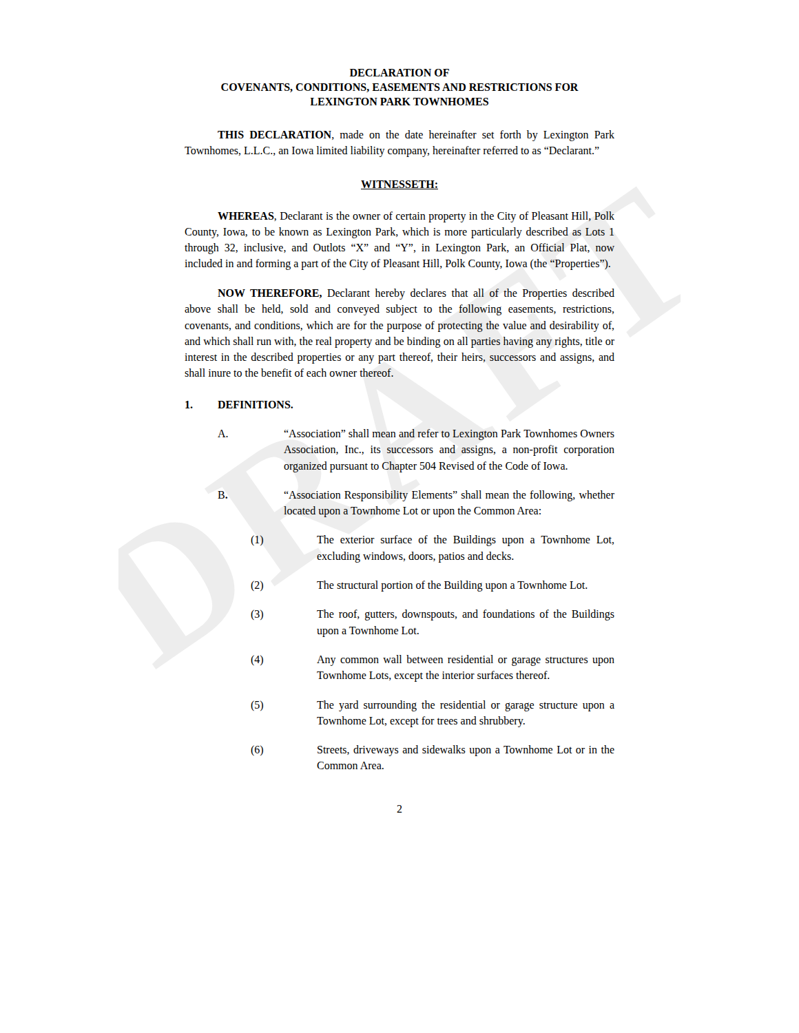DRAFT
Declaration of
Covenants, Conditions, Easements and Restrictions for
Lexington Park Townhomes
THIS DECLARATION, made on the date hereinafter set forth by Lexington Park Townhomes, L.L.C., an Iowa limited liability company, hereinafter referred to as “Declarant.”
WITNESSETH:
WHEREAS, Declarant is the owner of certain property in the City of Pleasant Hill, Polk County, Iowa, to be known as Lexington Park, which is more particularly described as Lots 1 through 32, inclusive, and Outlots “X” and “Y”, in Lexington Park, an Official Plat, now included in and forming a part of the City of Pleasant Hill, Polk County, Iowa (the “Properties”).
NOW THEREFORE, Declarant hereby declares that all of the Properties described above shall be held, sold and conveyed subject to the following easements, restrictions, covenants, and conditions, which are for the purpose of protecting the value and desirability of, and which shall run with, the real property and be binding on all parties having any rights, title or interest in the described properties or any part thereof, their heirs, successors and assigns, and shall inure to the benefit of each owner thereof.
1. DEFINITIONS.
A.“Association” shall mean and refer to Lexington Park Townhomes Owners Association, Inc., its successors and assigns, a non-profit corporation organized pursuant to Chapter 504 Revised of the Code of Iowa.
B.“Association Responsibility Elements” shall mean the following, whether located upon a Townhome Lot or upon the Common Area:
(1) The exterior surface of the Buildings upon a Townhome Lot, excluding windows, doors, patios and decks.
(2) The structural portion of the Building upon a Townhome Lot.
(3) The roof, gutters, downspouts, and foundations of the Buildings upon a Townhome Lot.
(4) Any common wall between residential or garage structures upon Townhome Lots, except the interior surfaces thereof.
(5) The yard surrounding the residential or garage structure upon a Townhome Lot, except for trees and shrubbery.
(6) Streets, driveways and sidewalks upon a Townhome Lot or in the Common Area.
2